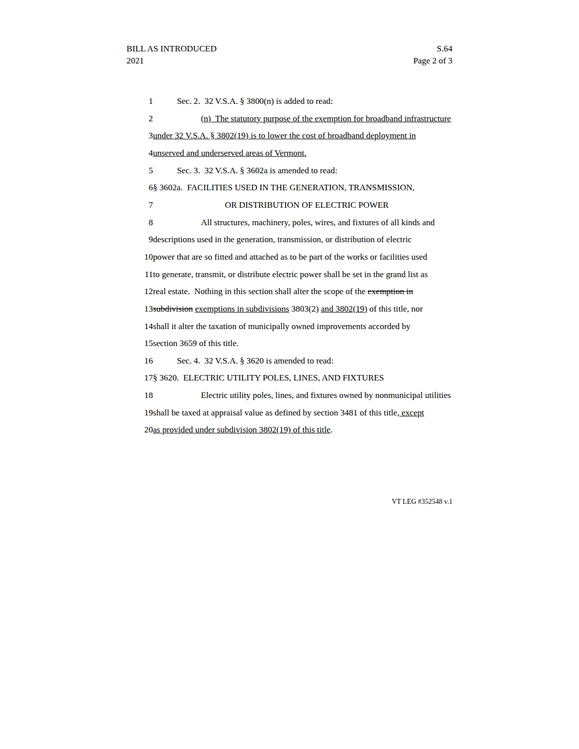BILL AS INTRODUCED
2021
S.64
Page 2 of 3
| 1 | Sec. 2. 32 V.S.A. § 3800(n) is added to read: |
| 2 | (n) The statutory purpose of the exemption for broadband infrastructure |
| 3 | under 32 V.S.A. § 3802(19) is to lower the cost of broadband deployment in |
| 4 | unserved and underserved areas of Vermont. |
| 5 | Sec. 3. 32 V.S.A. § 3602a is amended to read: |
| 6 | § 3602a. FACILITIES USED IN THE GENERATION, TRANSMISSION, |
| 7 | OR DISTRIBUTION OF ELECTRIC POWER |
| 8 | All structures, machinery, poles, wires, and fixtures of all kinds and |
| 9 | descriptions used in the generation, transmission, or distribution of electric |
| 10 | power that are so fitted and attached as to be part of the works or facilities used |
| 11 | to generate, transmit, or distribute electric power shall be set in the grand list as |
| 12 | real estate. Nothing in this section shall alter the scope of the exemption in |
| 13 | subdivision exemptions in subdivisions 3803(2) and 3802(19) of this title, nor |
| 14 | shall it alter the taxation of municipally owned improvements accorded by |
| 15 | section 3659 of this title. |
| 16 | Sec. 4. 32 V.S.A. § 3620 is amended to read: |
| 17 | § 3620. ELECTRIC UTILITY POLES, LINES, AND FIXTURES |
| 18 | Electric utility poles, lines, and fixtures owned by nonmunicipal utilities |
| 19 | shall be taxed at appraisal value as defined by section 3481 of this title , except |
| 20 | as provided under subdivision 3802(19) of this title . |
VT LEG #352548 v.1